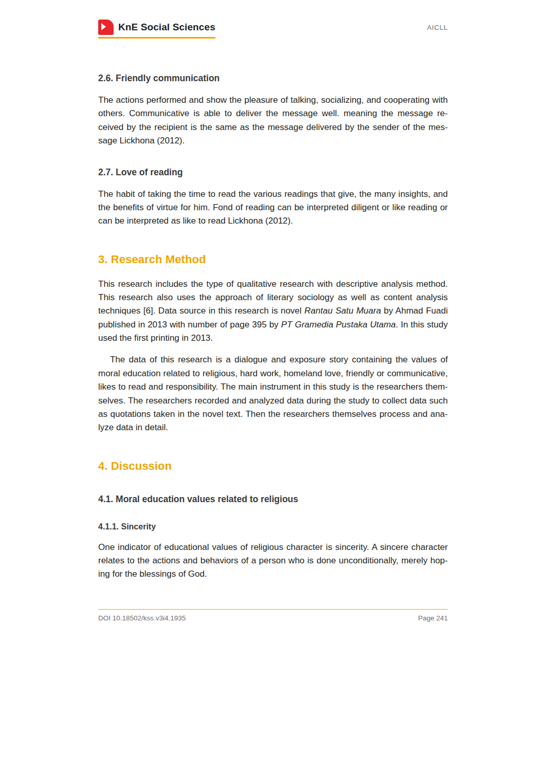KnE Social Sciences
AICLL
2.6. Friendly communication
The actions performed and show the pleasure of talking, socializing, and cooperating with others. Communicative is able to deliver the message well. meaning the message received by the recipient is the same as the message delivered by the sender of the message Lickhona (2012).
2.7. Love of reading
The habit of taking the time to read the various readings that give, the many insights, and the benefits of virtue for him. Fond of reading can be interpreted diligent or like reading or can be interpreted as like to read Lickhona (2012).
3. Research Method
This research includes the type of qualitative research with descriptive analysis method. This research also uses the approach of literary sociology as well as content analysis techniques [6]. Data source in this research is novel Rantau Satu Muara by Ahmad Fuadi published in 2013 with number of page 395 by PT Gramedia Pustaka Utama. In this study used the first printing in 2013.
The data of this research is a dialogue and exposure story containing the values of moral education related to religious, hard work, homeland love, friendly or communicative, likes to read and responsibility. The main instrument in this study is the researchers themselves. The researchers recorded and analyzed data during the study to collect data such as quotations taken in the novel text. Then the researchers themselves process and analyze data in detail.
4. Discussion
4.1. Moral education values related to religious
4.1.1. Sincerity
One indicator of educational values of religious character is sincerity. A sincere character relates to the actions and behaviors of a person who is done unconditionally, merely hoping for the blessings of God.
DOI 10.18502/kss.v3i4.1935
Page 241